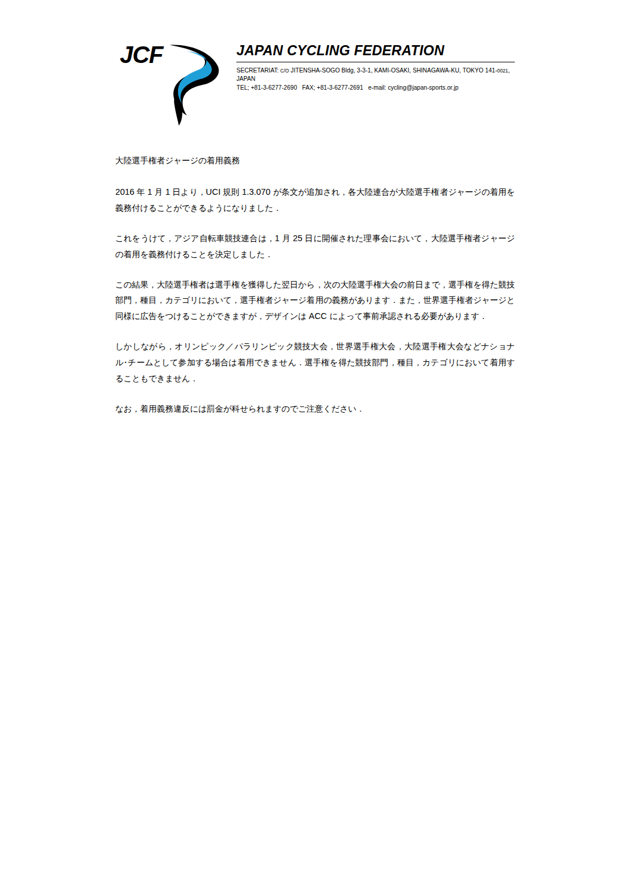JCF
JAPAN CYCLING FEDERATION
SECRETARIAT: C/O JITENSHA-SOGO Bldg, 3-3-1, KAMI-OSAKI, SHINAGAWA-KU, TOKYO 141-0021, JAPAN
TEL; +81-3-6277-2690 FAX; +81-3-6277-2691 e-mail: cycling@japan-sports.or.jp
大陸選手権者ジャージの着用義務
2016 年 1 月 1 日より，UCI 規則 1.3.070 が条文が追加され，各大陸連合が大陸選手権者ジャージの着用を義務付けることができるようになりました．
これをうけて，アジア自転車競技連合は，1 月 25 日に開催された理事会において，大陸選手権者ジャージの着用を義務付けることを決定しました．
この結果，大陸選手権者は選手権を獲得した翌日から，次の大陸選手権大会の前日まで，選手権を得た競技部門，種目，カテゴリにおいて，選手権者ジャージ着用の義務があります．また，世界選手権者ジャージと同様に広告をつけることができますが，デザインは ACC によって事前承認される必要があります．
しかしながら，オリンピック／パラリンピック競技大会，世界選手権大会，大陸選手権大会などナショナル･チームとして参加する場合は着用できません．選手権を得た競技部門，種目，カテゴリにおいて着用することもできません．
なお，着用義務違反には罰金が科せられますのでご注意ください．